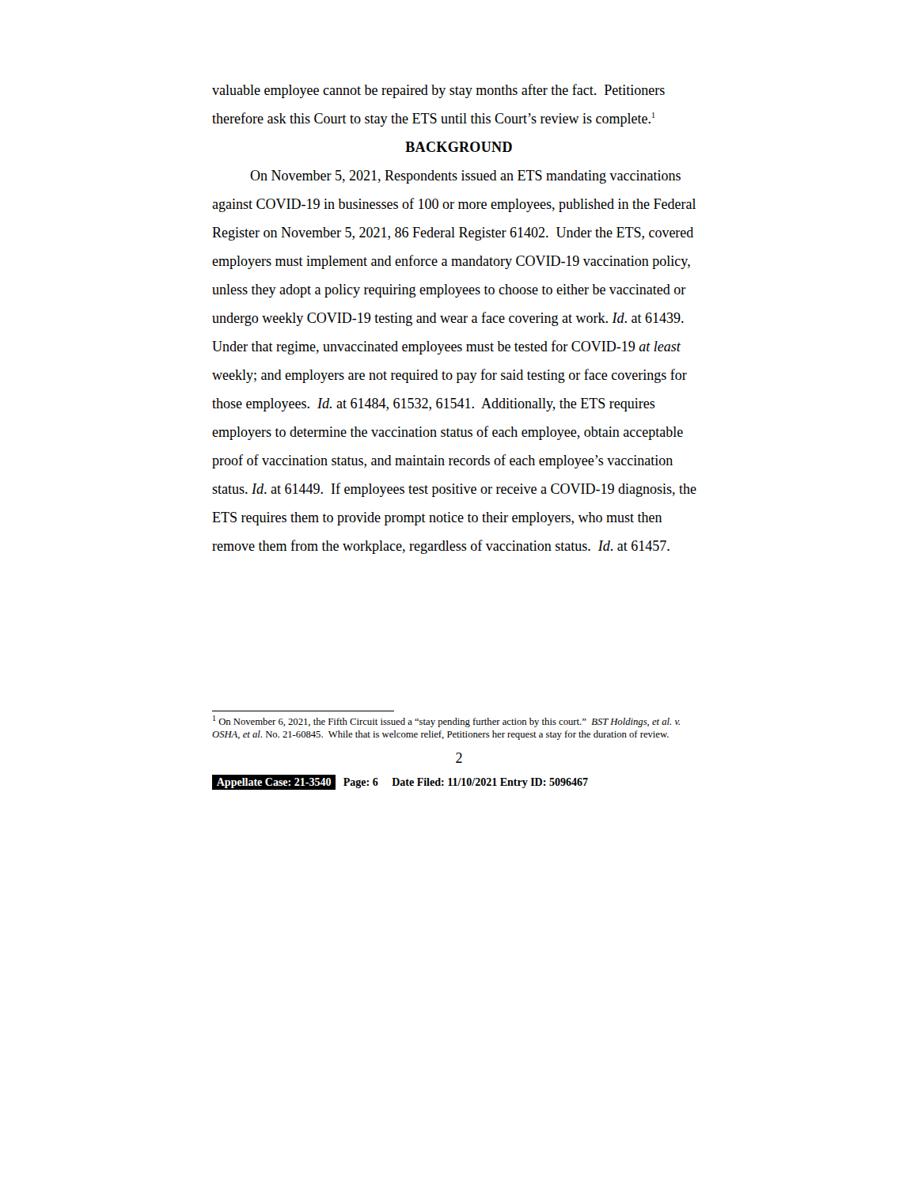valuable employee cannot be repaired by stay months after the fact. Petitioners therefore ask this Court to stay the ETS until this Court’s review is complete.1
BACKGROUND
On November 5, 2021, Respondents issued an ETS mandating vaccinations against COVID-19 in businesses of 100 or more employees, published in the Federal Register on November 5, 2021, 86 Federal Register 61402. Under the ETS, covered employers must implement and enforce a mandatory COVID-19 vaccination policy, unless they adopt a policy requiring employees to choose to either be vaccinated or undergo weekly COVID-19 testing and wear a face covering at work. Id. at 61439. Under that regime, unvaccinated employees must be tested for COVID-19 at least weekly; and employers are not required to pay for said testing or face coverings for those employees. Id. at 61484, 61532, 61541. Additionally, the ETS requires employers to determine the vaccination status of each employee, obtain acceptable proof of vaccination status, and maintain records of each employee’s vaccination status. Id. at 61449. If employees test positive or receive a COVID-19 diagnosis, the ETS requires them to provide prompt notice to their employers, who must then remove them from the workplace, regardless of vaccination status. Id. at 61457.
1 On November 6, 2021, the Fifth Circuit issued a “stay pending further action by this court.” BST Holdings, et al. v. OSHA, et al. No. 21-60845. While that is welcome relief, Petitioners her request a stay for the duration of review.
2
Appellate Case: 21-3540 Page: 6 Date Filed: 11/10/2021 Entry ID: 5096467